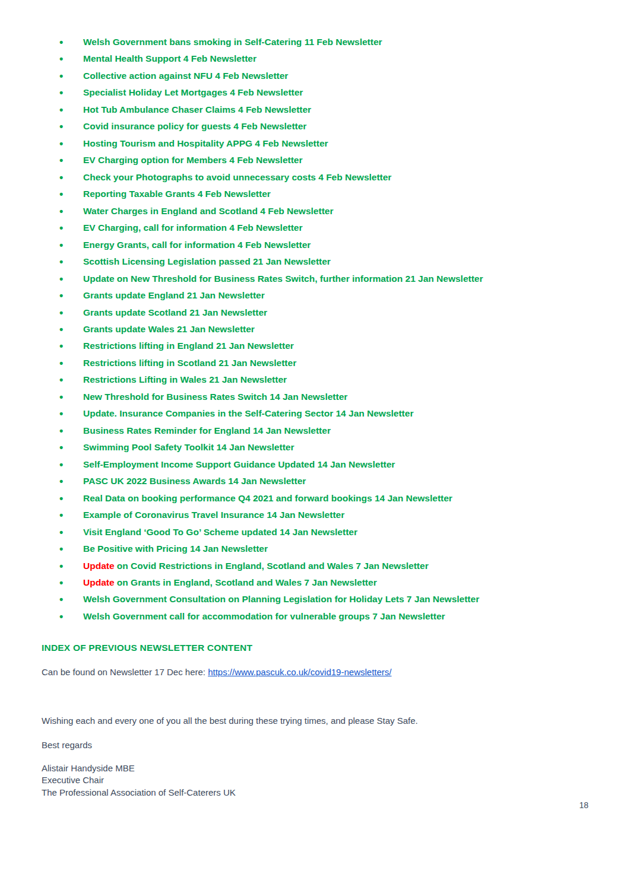Welsh Government bans smoking in Self-Catering 11 Feb Newsletter
Mental Health Support 4 Feb Newsletter
Collective action against NFU 4 Feb Newsletter
Specialist Holiday Let Mortgages 4 Feb Newsletter
Hot Tub Ambulance Chaser Claims 4 Feb Newsletter
Covid insurance policy for guests 4 Feb Newsletter
Hosting Tourism and Hospitality APPG 4 Feb Newsletter
EV Charging option for Members 4 Feb Newsletter
Check your Photographs to avoid unnecessary costs 4 Feb Newsletter
Reporting Taxable Grants 4 Feb Newsletter
Water Charges in England and Scotland 4 Feb Newsletter
EV Charging, call for information 4 Feb Newsletter
Energy Grants, call for information 4 Feb Newsletter
Scottish Licensing Legislation passed 21 Jan Newsletter
Update on New Threshold for Business Rates Switch, further information 21 Jan Newsletter
Grants update England 21 Jan Newsletter
Grants update Scotland 21 Jan Newsletter
Grants update Wales 21 Jan Newsletter
Restrictions lifting in England 21 Jan Newsletter
Restrictions lifting in Scotland 21 Jan Newsletter
Restrictions Lifting in Wales 21 Jan Newsletter
New Threshold for Business Rates Switch 14 Jan Newsletter
Update. Insurance Companies in the Self-Catering Sector 14 Jan Newsletter
Business Rates Reminder for England 14 Jan Newsletter
Swimming Pool Safety Toolkit 14 Jan Newsletter
Self-Employment Income Support Guidance Updated 14 Jan Newsletter
PASC UK 2022 Business Awards 14 Jan Newsletter
Real Data on booking performance Q4 2021 and forward bookings 14 Jan Newsletter
Example of Coronavirus Travel Insurance 14 Jan Newsletter
Visit England ‘Good To Go’ Scheme updated 14 Jan Newsletter
Be Positive with Pricing 14 Jan Newsletter
Update on Covid Restrictions in England, Scotland and Wales 7 Jan Newsletter
Update on Grants in England, Scotland and Wales 7 Jan Newsletter
Welsh Government Consultation on Planning Legislation for Holiday Lets 7 Jan Newsletter
Welsh Government call for accommodation for vulnerable groups 7 Jan Newsletter
INDEX OF PREVIOUS NEWSLETTER CONTENT
Can be found on Newsletter 17 Dec here: https://www.pascuk.co.uk/covid19-newsletters/
Wishing each and every one of you all the best during these trying times, and please Stay Safe.
Best regards
Alistair Handyside MBE
Executive Chair
The Professional Association of Self-Caterers UK
18